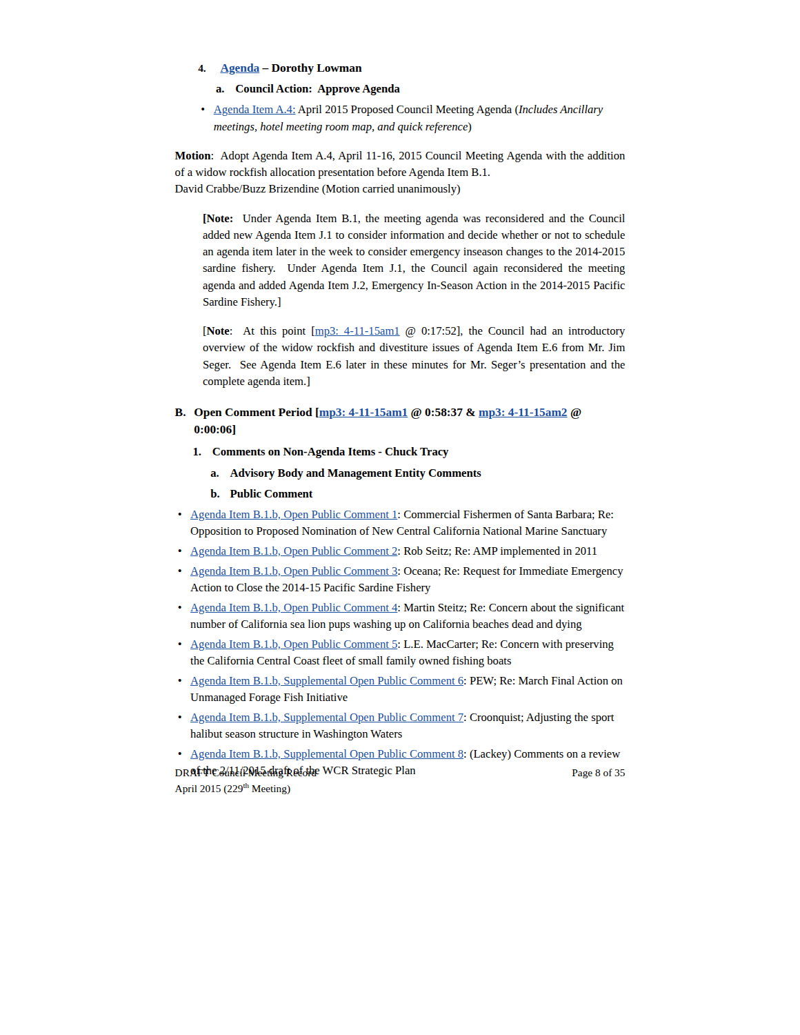4. Agenda – Dorothy Lowman
a. Council Action: Approve Agenda
Agenda Item A.4: April 2015 Proposed Council Meeting Agenda (Includes Ancillary meetings, hotel meeting room map, and quick reference)
Motion: Adopt Agenda Item A.4, April 11-16, 2015 Council Meeting Agenda with the addition of a widow rockfish allocation presentation before Agenda Item B.1.
David Crabbe/Buzz Brizendine (Motion carried unanimously)
[Note: Under Agenda Item B.1, the meeting agenda was reconsidered and the Council added new Agenda Item J.1 to consider information and decide whether or not to schedule an agenda item later in the week to consider emergency inseason changes to the 2014-2015 sardine fishery. Under Agenda Item J.1, the Council again reconsidered the meeting agenda and added Agenda Item J.2, Emergency In-Season Action in the 2014-2015 Pacific Sardine Fishery.]
[Note: At this point [mp3: 4-11-15am1 @ 0:17:52], the Council had an introductory overview of the widow rockfish and divestiture issues of Agenda Item E.6 from Mr. Jim Seger. See Agenda Item E.6 later in these minutes for Mr. Seger’s presentation and the complete agenda item.]
B. Open Comment Period [mp3: 4-11-15am1 @ 0:58:37 & mp3: 4-11-15am2 @ 0:00:06]
1. Comments on Non-Agenda Items - Chuck Tracy
a. Advisory Body and Management Entity Comments
b. Public Comment
Agenda Item B.1.b, Open Public Comment 1: Commercial Fishermen of Santa Barbara; Re: Opposition to Proposed Nomination of New Central California National Marine Sanctuary
Agenda Item B.1.b, Open Public Comment 2: Rob Seitz; Re: AMP implemented in 2011
Agenda Item B.1.b, Open Public Comment 3: Oceana; Re: Request for Immediate Emergency Action to Close the 2014-15 Pacific Sardine Fishery
Agenda Item B.1.b, Open Public Comment 4: Martin Steitz; Re: Concern about the significant number of California sea lion pups washing up on California beaches dead and dying
Agenda Item B.1.b, Open Public Comment 5: L.E. MacCarter; Re: Concern with preserving the California Central Coast fleet of small family owned fishing boats
Agenda Item B.1.b, Supplemental Open Public Comment 6: PEW; Re: March Final Action on Unmanaged Forage Fish Initiative
Agenda Item B.1.b, Supplemental Open Public Comment 7: Croonquist; Adjusting the sport halibut season structure in Washington Waters
Agenda Item B.1.b, Supplemental Open Public Comment 8: (Lackey) Comments on a review of the 2/11/2015 draft of the WCR Strategic Plan
DRAFT Council Meeting Record
April 2015 (229th Meeting)
Page 8 of 35